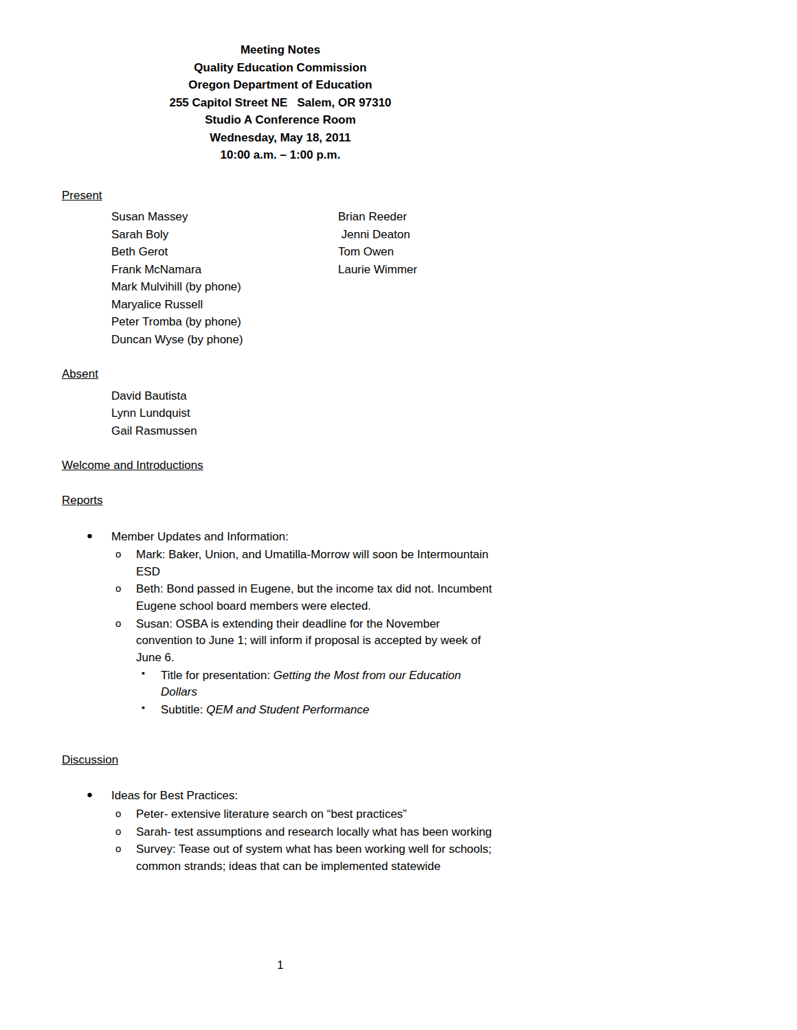Meeting Notes
Quality Education Commission
Oregon Department of Education
255 Capitol Street NE Salem, OR 97310
Studio A Conference Room
Wednesday, May 18, 2011
10:00 a.m. – 1:00 p.m.
Present
Susan Massey Brian Reeder
Sarah Boly Jenni Deaton
Beth Gerot Tom Owen
Frank McNamara Laurie Wimmer
Mark Mulvihill (by phone)
Maryalice Russell
Peter Tromba (by phone)
Duncan Wyse (by phone)
Absent
David Bautista
Lynn Lundquist
Gail Rasmussen
Welcome and Introductions
Reports
Member Updates and Information:
Mark: Baker, Union, and Umatilla-Morrow will soon be Intermountain ESD
Beth: Bond passed in Eugene, but the income tax did not. Incumbent Eugene school board members were elected.
Susan: OSBA is extending their deadline for the November convention to June 1; will inform if proposal is accepted by week of June 6.
Title for presentation: Getting the Most from our Education Dollars
Subtitle: QEM and Student Performance
Discussion
Ideas for Best Practices:
Peter- extensive literature search on “best practices”
Sarah- test assumptions and research locally what has been working
Survey: Tease out of system what has been working well for schools; common strands; ideas that can be implemented statewide
1